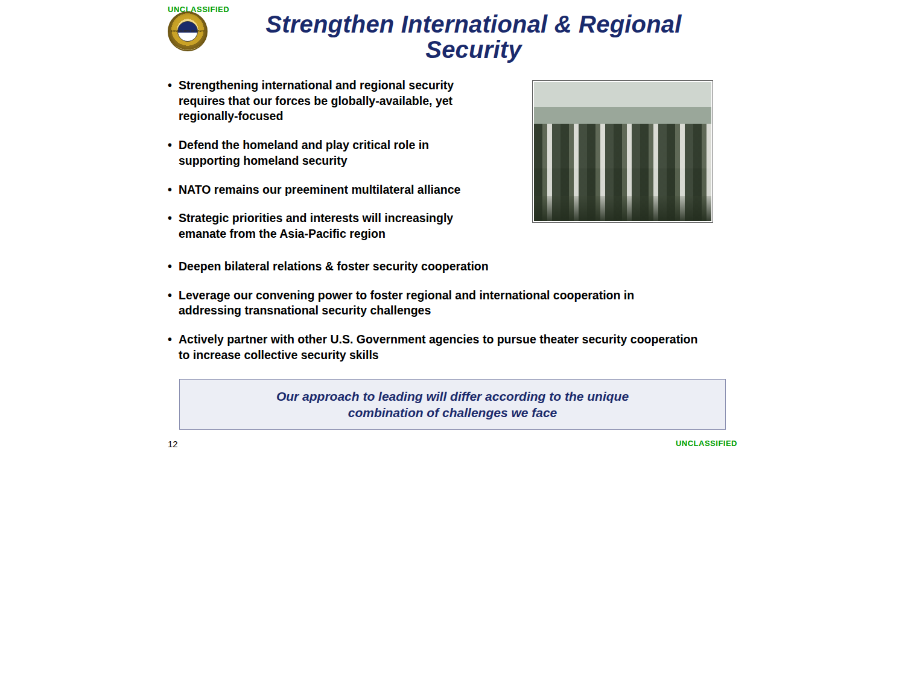UNCLASSIFIED
Strengthen International & Regional Security
Strengthening international and regional security requires that our forces be globally-available, yet regionally-focused
Defend the homeland and play critical role in supporting homeland security
NATO remains our preeminent multilateral alliance
Strategic priorities and interests will increasingly emanate from the Asia-Pacific region
Deepen bilateral relations & foster security cooperation
Leverage our convening power to foster regional and international cooperation in addressing transnational security challenges
Actively partner with other U.S. Government agencies to pursue theater security cooperation to increase collective security skills
Our approach to leading will differ according to the unique
combination of challenges we face
12
UNCLASSIFIED